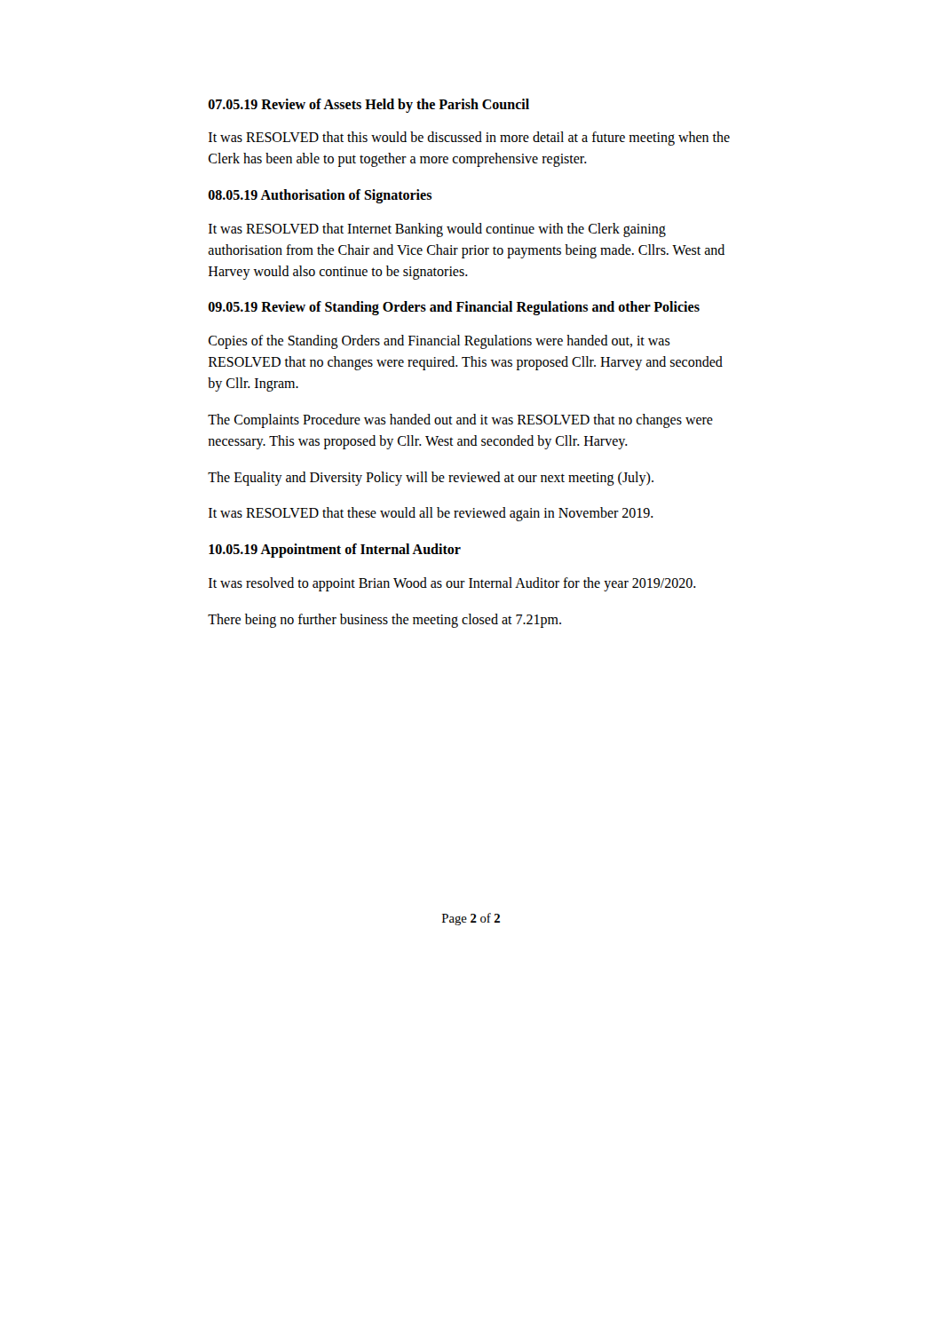07.05.19 Review of Assets Held by the Parish Council
It was RESOLVED that this would be discussed in more detail at a future meeting when the Clerk has been able to put together a more comprehensive register.
08.05.19 Authorisation of Signatories
It was RESOLVED that Internet Banking would continue with the Clerk gaining authorisation from the Chair and Vice Chair prior to payments being made. Cllrs. West and Harvey would also continue to be signatories.
09.05.19 Review of Standing Orders and Financial Regulations and other Policies
Copies of the Standing Orders and Financial Regulations were handed out, it was RESOLVED that no changes were required. This was proposed Cllr. Harvey and seconded by Cllr. Ingram.
The Complaints Procedure was handed out and it was RESOLVED that no changes were necessary. This was proposed by Cllr. West and seconded by Cllr. Harvey.
The Equality and Diversity Policy will be reviewed at our next meeting (July).
It was RESOLVED that these would all be reviewed again in November 2019.
10.05.19 Appointment of Internal Auditor
It was resolved to appoint Brian Wood as our Internal Auditor for the year 2019/2020.
There being no further business the meeting closed at 7.21pm.
Page 2 of 2